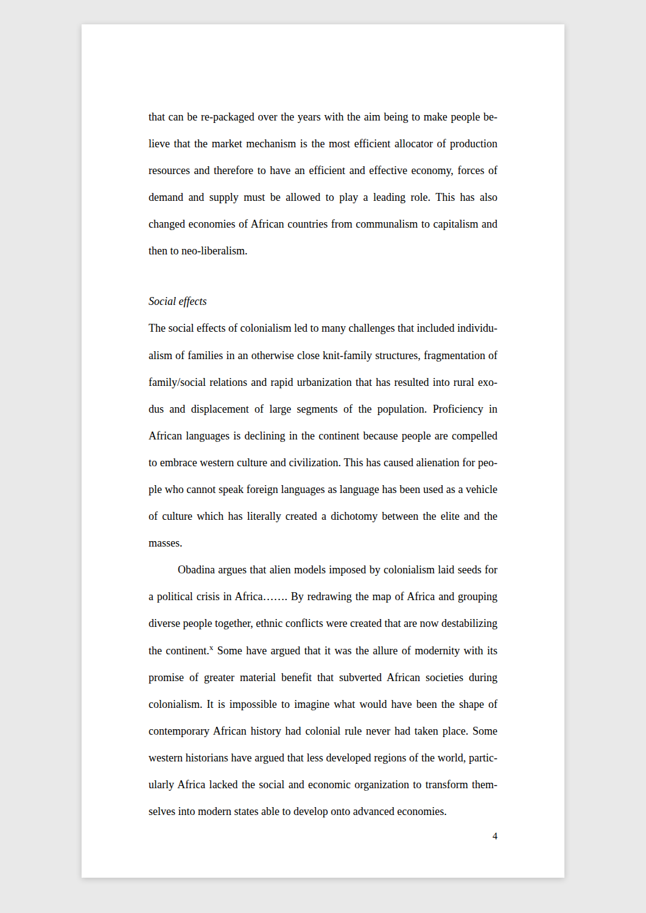that can be re-packaged over the years with the aim being to make people believe that the market mechanism is the most efficient allocator of production resources and therefore to have an efficient and effective economy, forces of demand and supply must be allowed to play a leading role. This has also changed economies of African countries from communalism to capitalism and then to neo-liberalism.
Social effects
The social effects of colonialism led to many challenges that included individualism of families in an otherwise close knit-family structures, fragmentation of family/social relations and rapid urbanization that has resulted into rural exodus and displacement of large segments of the population. Proficiency in African languages is declining in the continent because people are compelled to embrace western culture and civilization. This has caused alienation for people who cannot speak foreign languages as language has been used as a vehicle of culture which has literally created a dichotomy between the elite and the masses.
Obadina argues that alien models imposed by colonialism laid seeds for a political crisis in Africa……. By redrawing the map of Africa and grouping diverse people together, ethnic conflicts were created that are now destabilizing the continent.x Some have argued that it was the allure of modernity with its promise of greater material benefit that subverted African societies during colonialism. It is impossible to imagine what would have been the shape of contemporary African history had colonial rule never had taken place. Some western historians have argued that less developed regions of the world, particularly Africa lacked the social and economic organization to transform themselves into modern states able to develop onto advanced economies.
4